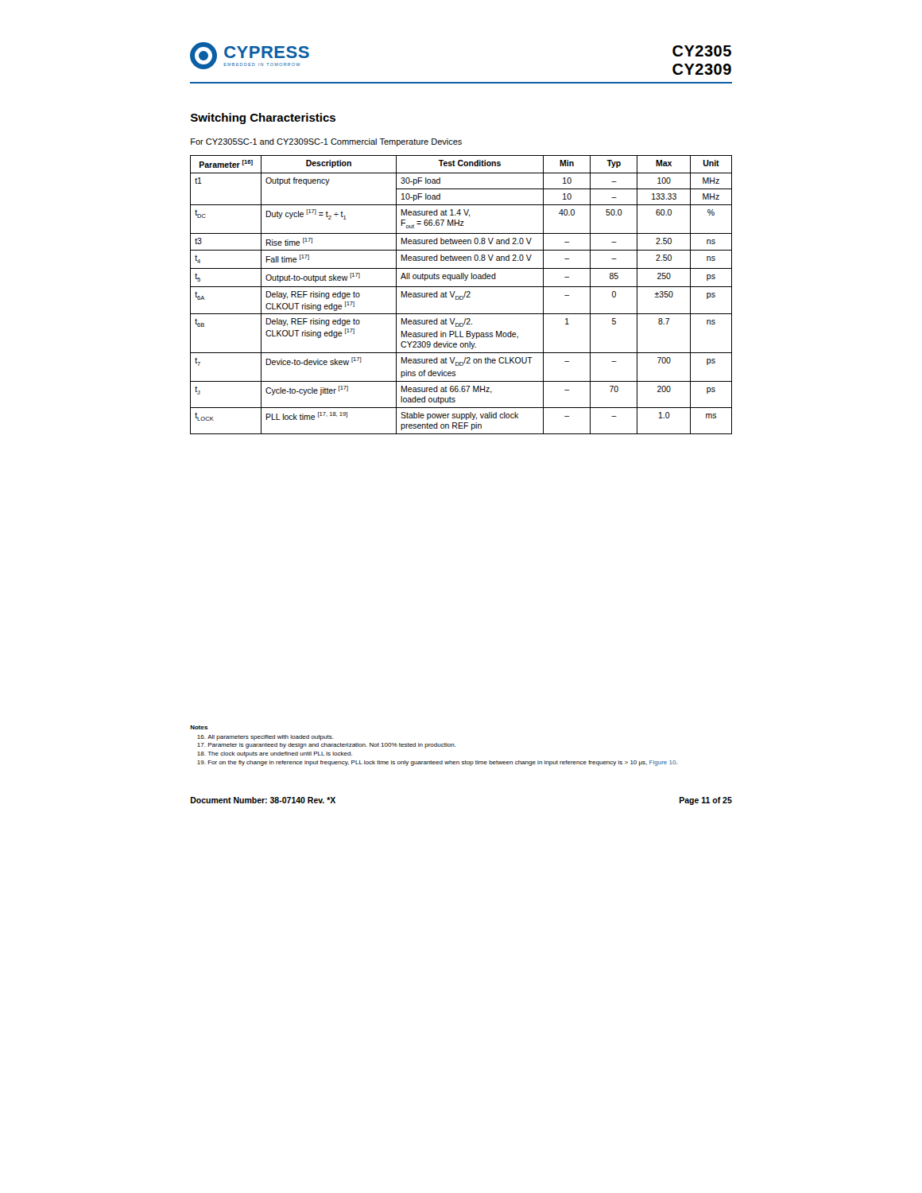CYPRESS
Embedded in Tomorrow
CY2305
CY2309
Switching Characteristics
For CY2305SC-1 and CY2309SC-1 Commercial Temperature Devices
| Parameter [16] | Description | Test Conditions | Min | Typ | Max | Unit |
| --- | --- | --- | --- | --- | --- | --- |
| t1 | Output frequency | 30-pF load | 10 | – | 100 | MHz |
| 10-pF load | 10 | – | 133.33 | MHz |
| t DC | Duty cycle [17] = t 2 ÷ t 1 | Measured at 1.4 V, F out = 66.67 MHz | 40.0 | 50.0 | 60.0 | % |
| t3 | Rise time [17] | Measured between 0.8 V and 2.0 V | – | – | 2.50 | ns |
| t 4 | Fall time [17] | Measured between 0.8 V and 2.0 V | – | – | 2.50 | ns |
| t 5 | Output-to-output skew [17] | All outputs equally loaded | – | 85 | 250 | ps |
| t 6A | Delay, REF rising edge to CLKOUT rising edge [17] | Measured at V DD /2 | – | 0 | ±350 | ps |
| t 6B | Delay, REF rising edge to CLKOUT rising edge [17] | Measured at V DD /2. Measured in PLL Bypass Mode, CY2309 device only. | 1 | 5 | 8.7 | ns |
| t 7 | Device-to-device skew [17] | Measured at V DD /2 on the CLKOUT pins of devices | – | – | 700 | ps |
| t J | Cycle-to-cycle jitter [17] | Measured at 66.67 MHz, loaded outputs | – | 70 | 200 | ps |
| t LOCK | PLL lock time [17, 18, 19] | Stable power supply, valid clock presented on REF pin | – | – | 1.0 | ms |
Notes
All parameters specified with loaded outputs.
Parameter is guaranteed by design and characterization. Not 100% tested in production.
The clock outputs are undefined until PLL is locked.
For on the fly change in reference input frequency, PLL lock time is only guaranteed when stop time between change in input reference frequency is > 10 µs, Figure 10.
Document Number: 38-07140 Rev. *X
Page 11 of 25